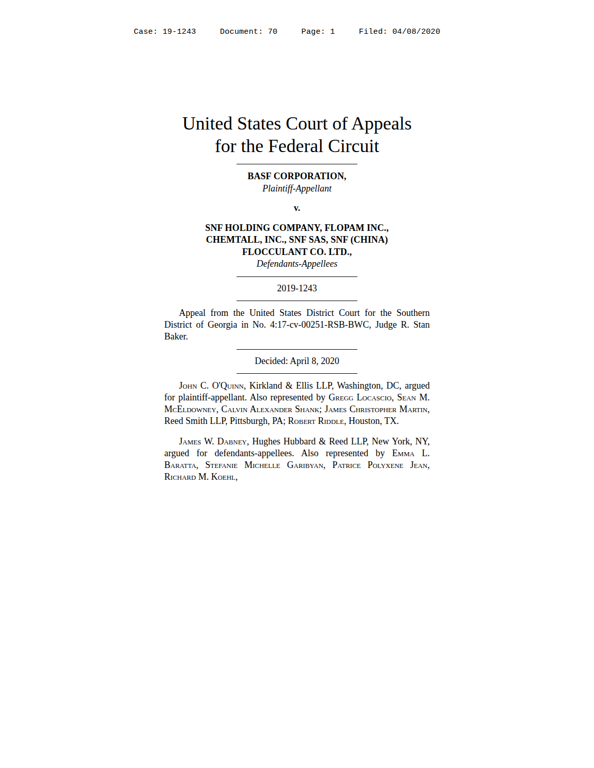Case: 19-1243 Document: 70 Page: 1 Filed: 04/08/2020
United States Court of Appealsfor the Federal Circuit
BASF CORPORATION,
Plaintiff-Appellant
v.
SNF HOLDING COMPANY, FLOPAM INC.,
CHEMTALL, INC., SNF SAS, SNF (CHINA)
FLOCCULANT CO. LTD.,
Defendants-Appellees
2019-1243
Appeal from the United States District Court for the Southern District of Georgia in No. 4:17-cv-00251-RSB-BWC, Judge R. Stan Baker.
Decided: April 8, 2020
John C. O'Quinn, Kirkland & Ellis LLP, Washington, DC, argued for plaintiff-appellant. Also represented by Gregg Locascio, Sean M. McEldowney, Calvin Alexander Shank; James Christopher Martin, Reed Smith LLP, Pittsburgh, PA; Robert Riddle, Houston, TX.
James W. Dabney, Hughes Hubbard & Reed LLP, New York, NY, argued for defendants-appellees. Also represented by Emma L. Baratta, Stefanie Michelle Garibyan, Patrice Polyxene Jean, Richard M. Koehl,